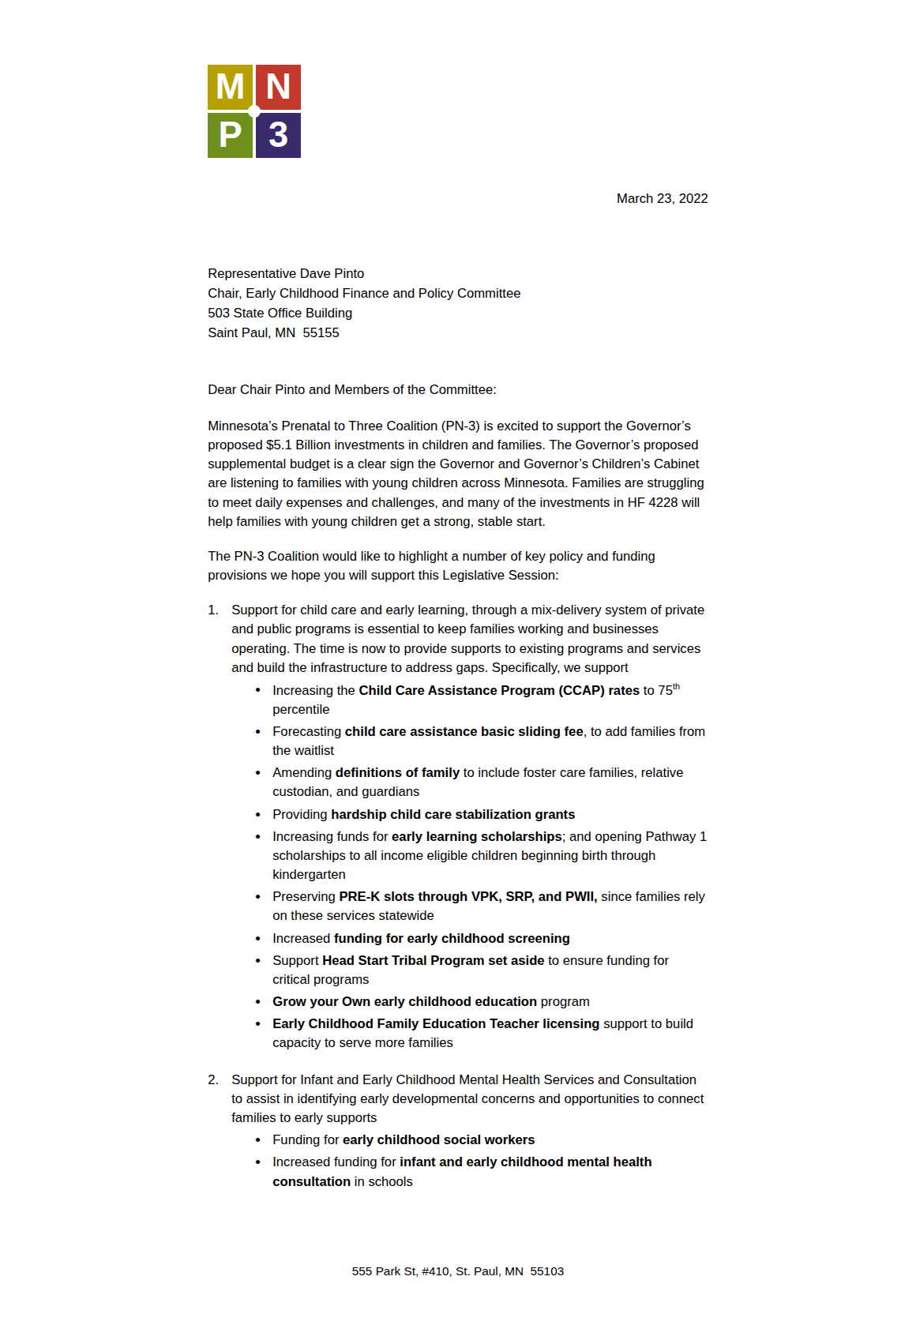M
N
P
3
March 23, 2022
Representative Dave Pinto
Chair, Early Childhood Finance and Policy Committee
503 State Office Building
Saint Paul, MN 55155
Dear Chair Pinto and Members of the Committee:
Minnesota’s Prenatal to Three Coalition (PN-3) is excited to support the Governor’s proposed $5.1 Billion investments in children and families. The Governor’s proposed supplemental budget is a clear sign the Governor and Governor’s Children’s Cabinet are listening to families with young children across Minnesota. Families are struggling to meet daily expenses and challenges, and many of the investments in HF 4228 will help families with young children get a strong, stable start.
The PN-3 Coalition would like to highlight a number of key policy and funding provisions we hope you will support this Legislative Session:
Support for child care and early learning, through a mix-delivery system of private and public programs is essential to keep families working and businesses operating. The time is now to provide supports to existing programs and services and build the infrastructure to address gaps. Specifically, we support
Increasing the Child Care Assistance Program (CCAP) rates to 75th percentile
Forecasting child care assistance basic sliding fee, to add families from the waitlist
Amending definitions of family to include foster care families, relative custodian, and guardians
Providing hardship child care stabilization grants
Increasing funds for early learning scholarships; and opening Pathway 1 scholarships to all income eligible children beginning birth through kindergarten
Preserving PRE-K slots through VPK, SRP, and PWII, since families rely on these services statewide
Increased funding for early childhood screening
Support Head Start Tribal Program set aside to ensure funding for critical programs
Grow your Own early childhood education program
Early Childhood Family Education Teacher licensing support to build capacity to serve more families
Support for Infant and Early Childhood Mental Health Services and Consultation to assist in identifying early developmental concerns and opportunities to connect families to early supports
Funding for early childhood social workers
Increased funding for infant and early childhood mental health consultation in schools
555 Park St, #410, St. Paul, MN 55103